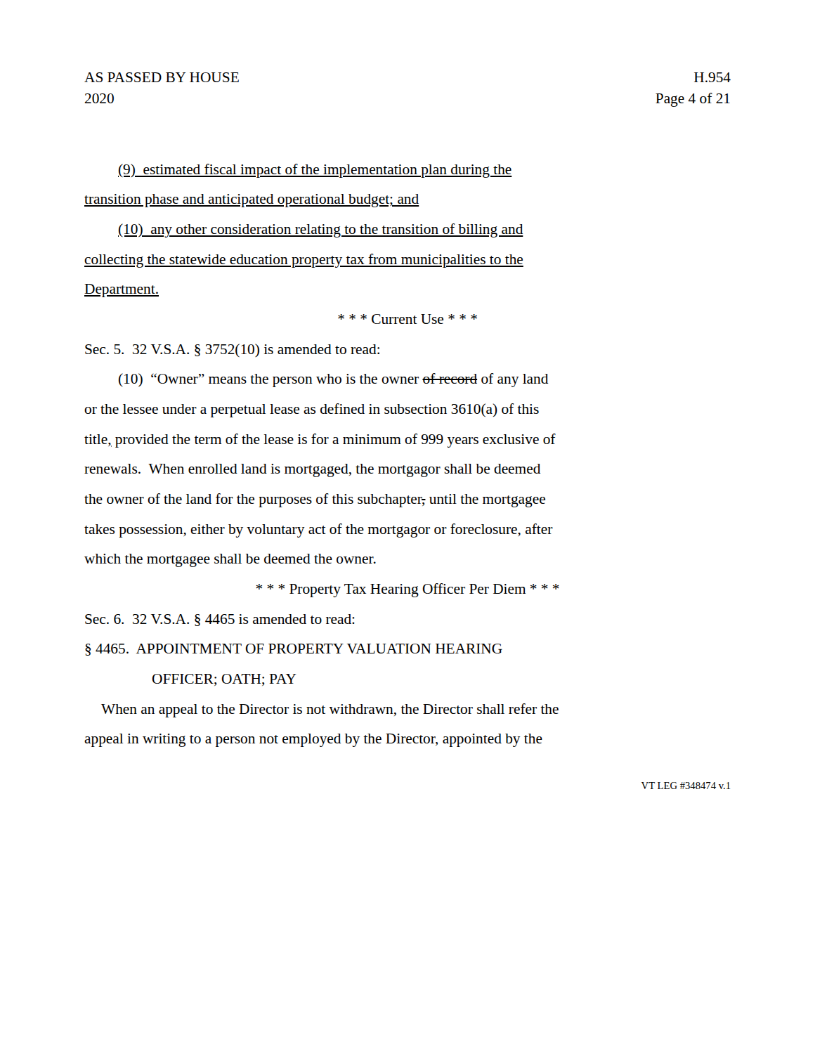AS PASSED BY HOUSE 2020
H.954 Page 4 of 21
(9) estimated fiscal impact of the implementation plan during the
transition phase and anticipated operational budget; and
(10) any other consideration relating to the transition of billing and
collecting the statewide education property tax from municipalities to the
Department.
* * * Current Use * * *
Sec. 5. 32 V.S.A. § 3752(10) is amended to read:
(10) “Owner” means the person who is the owner of record of any land
or the lessee under a perpetual lease as defined in subsection 3610(a) of this
title, provided the term of the lease is for a minimum of 999 years exclusive of
renewals. When enrolled land is mortgaged, the mortgagor shall be deemed
the owner of the land for the purposes of this subchapter, until the mortgagee
takes possession, either by voluntary act of the mortgagor or foreclosure, after
which the mortgagee shall be deemed the owner.
* * * Property Tax Hearing Officer Per Diem * * *
Sec. 6. 32 V.S.A. § 4465 is amended to read:
§ 4465. APPOINTMENT OF PROPERTY VALUATION HEARING
OFFICER; OATH; PAY
When an appeal to the Director is not withdrawn, the Director shall refer the
appeal in writing to a person not employed by the Director, appointed by the
VT LEG #348474 v.1